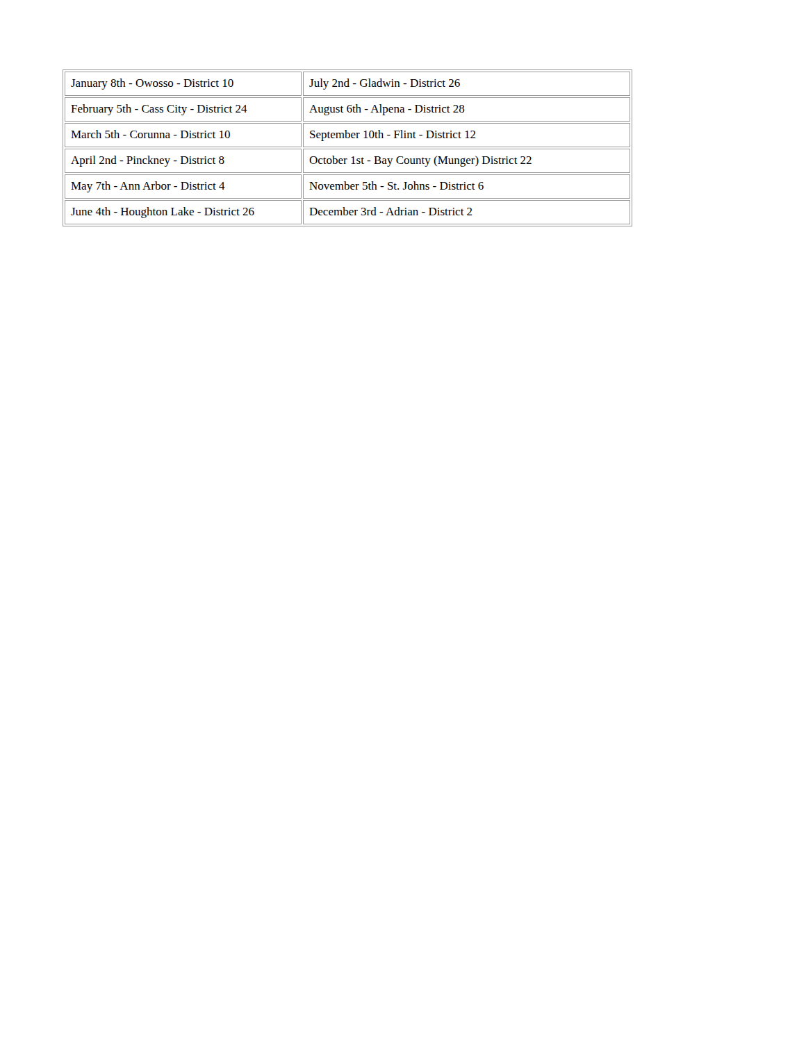| January 8th - Owosso - District 10 | July 2nd - Gladwin - District 26 |
| February 5th - Cass City - District 24 | August 6th - Alpena - District 28 |
| March 5th - Corunna - District 10 | September 10th - Flint - District 12 |
| April 2nd - Pinckney - District 8 | October 1st - Bay County (Munger) District 22 |
| May 7th - Ann Arbor - District 4 | November 5th - St. Johns - District 6 |
| June 4th - Houghton Lake - District 26 | December 3rd - Adrian - District 2 |